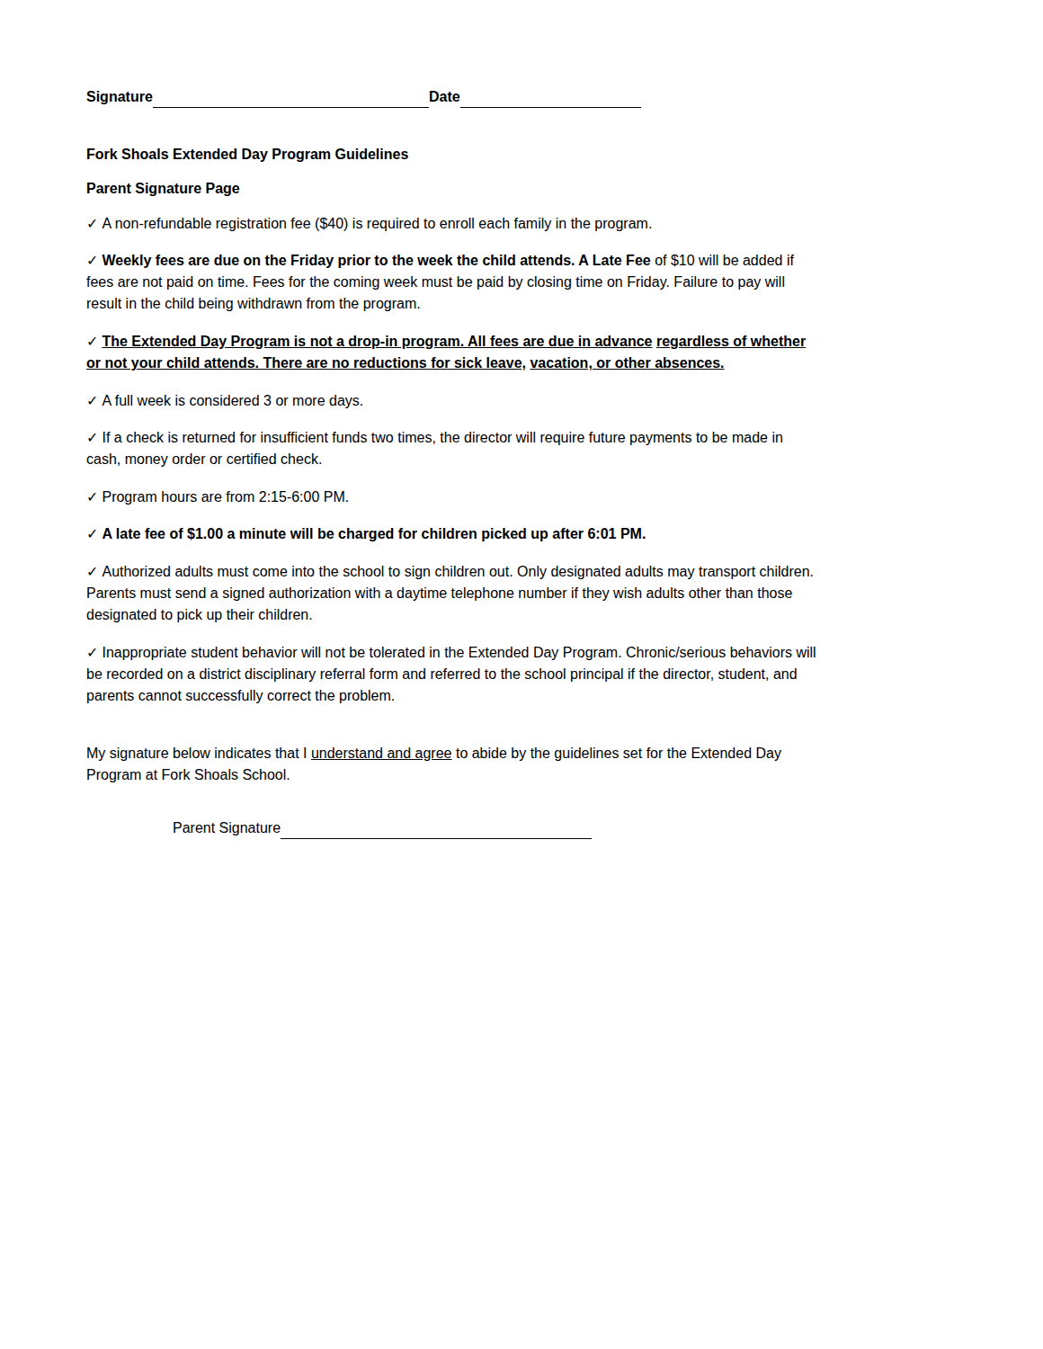Signature Date
Fork Shoals Extended Day Program Guidelines
Parent Signature Page
A non-refundable registration fee ($40) is required to enroll each family in the program.
Weekly fees are due on the Friday prior to the week the child attends. A Late Fee of $10 will be added if fees are not paid on time. Fees for the coming week must be paid by closing time on Friday. Failure to pay will result in the child being withdrawn from the program.
The Extended Day Program is not a drop-in program. All fees are due in advance regardless of whether or not your child attends. There are no reductions for sick leave, vacation, or other absences.
A full week is considered 3 or more days.
If a check is returned for insufficient funds two times, the director will require future payments to be made in cash, money order or certified check.
Program hours are from 2:15-6:00 PM.
A late fee of $1.00 a minute will be charged for children picked up after 6:01 PM.
Authorized adults must come into the school to sign children out. Only designated adults may transport children. Parents must send a signed authorization with a daytime telephone number if they wish adults other than those designated to pick up their children.
Inappropriate student behavior will not be tolerated in the Extended Day Program. Chronic/serious behaviors will be recorded on a district disciplinary referral form and referred to the school principal if the director, student, and parents cannot successfully correct the problem.
My signature below indicates that I understand and agree to abide by the guidelines set for the Extended Day Program at Fork Shoals School.
Parent Signature